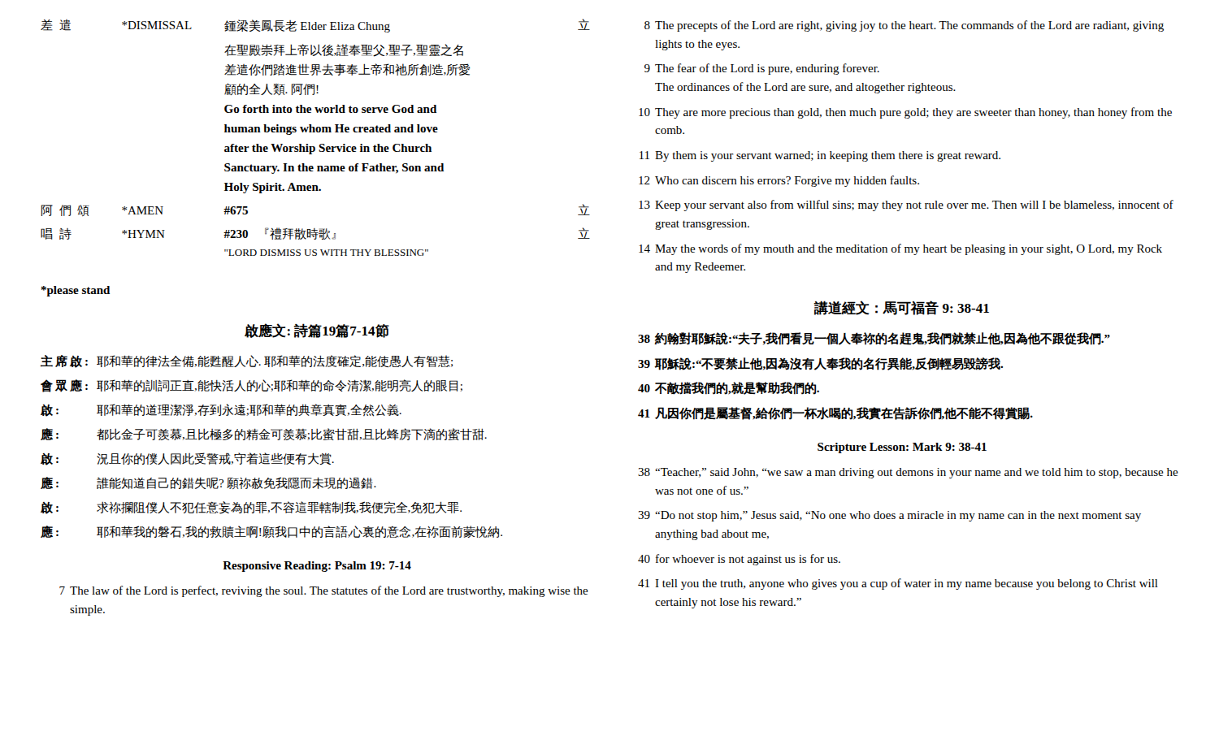| 差遣 | *DISMISSAL | 鍾梁美鳳長老 Elder Eliza Chung | 立 |
| | | 在聖殿崇拜上帝以後,謹奉聖父,聖子,聖靈之名 差遣你們踏進世界去事奉上帝和祂所創造,所愛 顧的全人類. 阿們! Go forth into the world to serve God and human beings whom He created and love after the Worship Service in the Church Sanctuary. In the name of Father, Son and Holy Spirit. Amen. | |
| 阿們頌 | *AMEN | #675 | 立 |
| 唱詩 | *HYMN | #230 『禮拜散時歌』 "LORD DISMISS US WITH THY BLESSING" | 立 |
*please stand
啟應文: 詩篇19篇7-14節
主席啟:
耶和華的律法全備,能甦醒人心. 耶和華的法度確定,能使愚人有智慧;
會眾應:
耶和華的訓詞正直,能快活人的心;耶和華的命令清潔,能明亮人的眼目;
啟:
耶和華的道理潔淨,存到永遠;耶和華的典章真實,全然公義.
應:
都比金子可羨慕,且比極多的精金可羨慕;比蜜甘甜,且比蜂房下滴的蜜甘甜.
啟:
況且你的僕人因此受警戒,守着這些便有大賞.
應:
誰能知道自己的錯失呢? 願祢赦免我隱而未現的過錯.
啟:
求祢攔阻僕人不犯任意妄為的罪,不容這罪轄制我,我便完全,免犯大罪.
應:
耶和華我的磐石,我的救贖主啊!願我口中的言語,心裏的意念,在祢面前蒙悅納.
Responsive Reading: Psalm 19: 7-14
7 The law of the Lord is perfect, reviving the soul. The statutes of the Lord are trustworthy, making wise the simple.
8 The precepts of the Lord are right, giving joy to the heart. The commands of the Lord are radiant, giving lights to the eyes.
9 The fear of the Lord is pure, enduring forever.
The ordinances of the Lord are sure, and altogether righteous.
10 They are more precious than gold, then much pure gold; they are sweeter than honey, than honey from the comb.
11 By them is your servant warned; in keeping them there is great reward.
12 Who can discern his errors? Forgive my hidden faults.
13 Keep your servant also from willful sins; may they not rule over me. Then will I be blameless, innocent of great transgression.
14 May the words of my mouth and the meditation of my heart be pleasing in your sight, O Lord, my Rock and my Redeemer.
講道經文：馬可福音 9: 38-41
38約翰對耶穌說:“夫子,我們看見一個人奉祢的名趕鬼,我們就禁止他,因為他不跟從我們.”
39耶穌說:“不要禁止他,因為沒有人奉我的名行異能,反倒輕易毀謗我.
40不敵擋我們的,就是幫助我們的.
41凡因你們是屬基督,給你們一杯水喝的,我實在告訴你們,他不能不得賞賜.
Scripture Lesson: Mark 9: 38-41
38“Teacher,” said John, “we saw a man driving out demons in your name and we told him to stop, because he was not one of us.”
39“Do not stop him,” Jesus said, “No one who does a miracle in my name can in the next moment say anything bad about me,
40for whoever is not against us is for us.
41 I tell you the truth, anyone who gives you a cup of water in my name because you belong to Christ will certainly not lose his reward.”